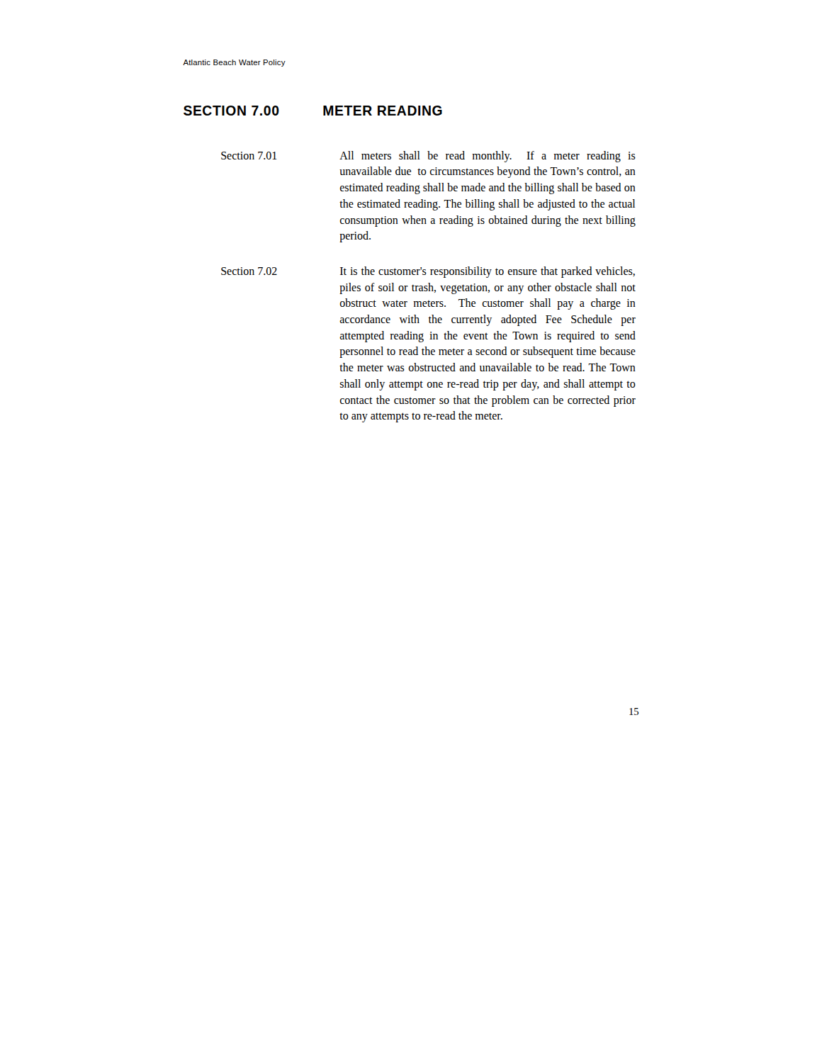Atlantic Beach Water Policy
SECTION 7.00 METER READING
Section 7.01
All meters shall be read monthly. If a meter reading is unavailable due to circumstances beyond the Town’s control, an estimated reading shall be made and the billing shall be based on the estimated reading. The billing shall be adjusted to the actual consumption when a reading is obtained during the next billing period.
Section 7.02
It is the customer's responsibility to ensure that parked vehicles, piles of soil or trash, vegetation, or any other obstacle shall not obstruct water meters. The customer shall pay a charge in accordance with the currently adopted Fee Schedule per attempted reading in the event the Town is required to send personnel to read the meter a second or subsequent time because the meter was obstructed and unavailable to be read. The Town shall only attempt one re-read trip per day, and shall attempt to contact the customer so that the problem can be corrected prior to any attempts to re-read the meter.
15